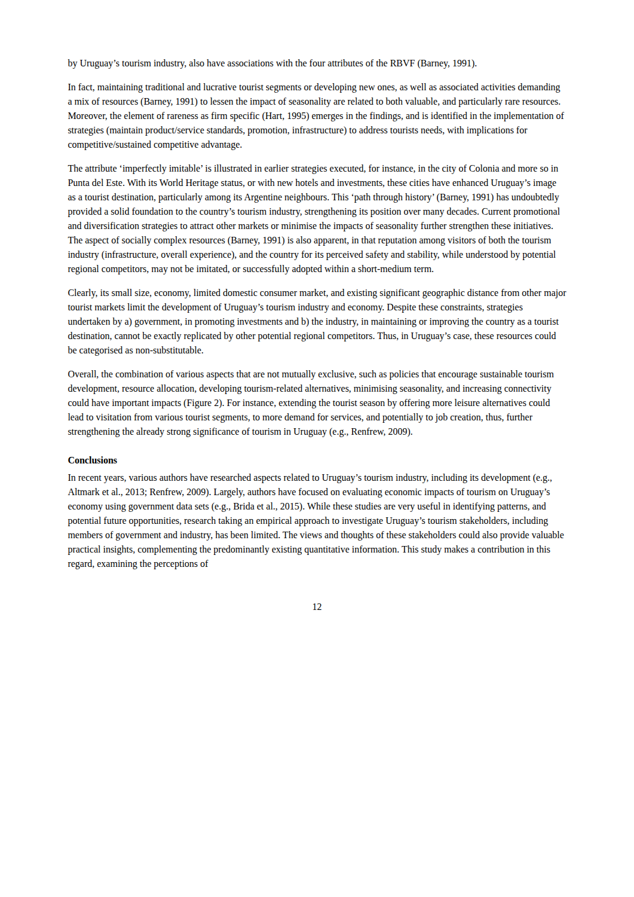by Uruguay’s tourism industry, also have associations with the four attributes of the RBVF (Barney, 1991).
In fact, maintaining traditional and lucrative tourist segments or developing new ones, as well as associated activities demanding a mix of resources (Barney, 1991) to lessen the impact of seasonality are related to both valuable, and particularly rare resources. Moreover, the element of rareness as firm specific (Hart, 1995) emerges in the findings, and is identified in the implementation of strategies (maintain product/service standards, promotion, infrastructure) to address tourists needs, with implications for competitive/sustained competitive advantage.
The attribute ‘imperfectly imitable’ is illustrated in earlier strategies executed, for instance, in the city of Colonia and more so in Punta del Este. With its World Heritage status, or with new hotels and investments, these cities have enhanced Uruguay’s image as a tourist destination, particularly among its Argentine neighbours. This ‘path through history’ (Barney, 1991) has undoubtedly provided a solid foundation to the country’s tourism industry, strengthening its position over many decades. Current promotional and diversification strategies to attract other markets or minimise the impacts of seasonality further strengthen these initiatives. The aspect of socially complex resources (Barney, 1991) is also apparent, in that reputation among visitors of both the tourism industry (infrastructure, overall experience), and the country for its perceived safety and stability, while understood by potential regional competitors, may not be imitated, or successfully adopted within a short-medium term.
Clearly, its small size, economy, limited domestic consumer market, and existing significant geographic distance from other major tourist markets limit the development of Uruguay’s tourism industry and economy. Despite these constraints, strategies undertaken by a) government, in promoting investments and b) the industry, in maintaining or improving the country as a tourist destination, cannot be exactly replicated by other potential regional competitors. Thus, in Uruguay’s case, these resources could be categorised as non-substitutable.
Overall, the combination of various aspects that are not mutually exclusive, such as policies that encourage sustainable tourism development, resource allocation, developing tourism-related alternatives, minimising seasonality, and increasing connectivity could have important impacts (Figure 2). For instance, extending the tourist season by offering more leisure alternatives could lead to visitation from various tourist segments, to more demand for services, and potentially to job creation, thus, further strengthening the already strong significance of tourism in Uruguay (e.g., Renfrew, 2009).
Conclusions
In recent years, various authors have researched aspects related to Uruguay’s tourism industry, including its development (e.g., Altmark et al., 2013; Renfrew, 2009). Largely, authors have focused on evaluating economic impacts of tourism on Uruguay’s economy using government data sets (e.g., Brida et al., 2015). While these studies are very useful in identifying patterns, and potential future opportunities, research taking an empirical approach to investigate Uruguay’s tourism stakeholders, including members of government and industry, has been limited. The views and thoughts of these stakeholders could also provide valuable practical insights, complementing the predominantly existing quantitative information. This study makes a contribution in this regard, examining the perceptions of
12